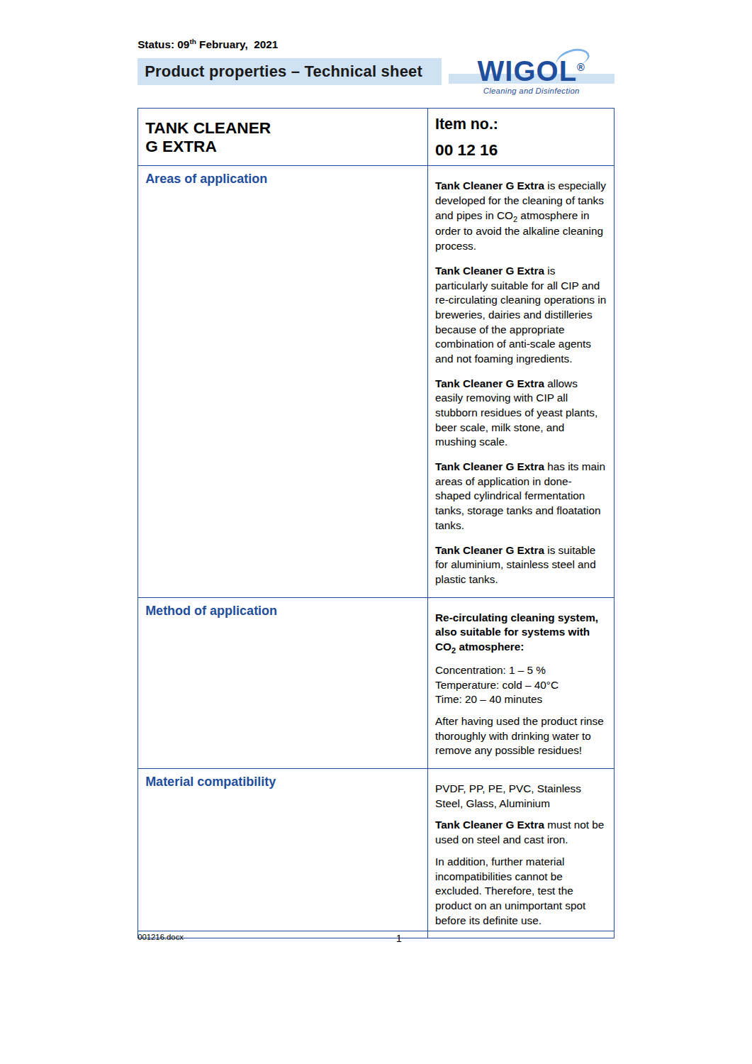Status: 09th February, 2021
Product properties – Technical sheet
WIGOL®
Cleaning and Disinfection
| TANK CLEANER G EXTRA | Item no.: 00 12 16 |
| Areas of application | Tank Cleaner G Extra is especially developed for the cleaning of tanks and pipes in CO 2 atmosphere in order to avoid the alkaline cleaning process. Tank Cleaner G Extra is particularly suitable for all CIP and re-circulating cleaning operations in breweries, dairies and distilleries because of the appropriate combination of anti-scale agents and not foaming ingredients. Tank Cleaner G Extra allows easily removing with CIP all stubborn residues of yeast plants, beer scale, milk stone, and mushing scale. Tank Cleaner G Extra has its main areas of application in done-shaped cylindrical fermentation tanks, storage tanks and floatation tanks. Tank Cleaner G Extra is suitable for aluminium, stainless steel and plastic tanks. |
| Method of application | Re-circulating cleaning system, also suitable for systems with CO 2 atmosphere: Concentration: 1 – 5 % Temperature: cold – 40°C Time: 20 – 40 minutes After having used the product rinse thoroughly with drinking water to remove any possible residues! |
| Material compatibility | PVDF, PP, PE, PVC, Stainless Steel, Glass, Aluminium Tank Cleaner G Extra must not be used on steel and cast iron. In addition, further material incompatibilities cannot be excluded. Therefore, test the product on an unimportant spot before its definite use. |
001216.docx
1